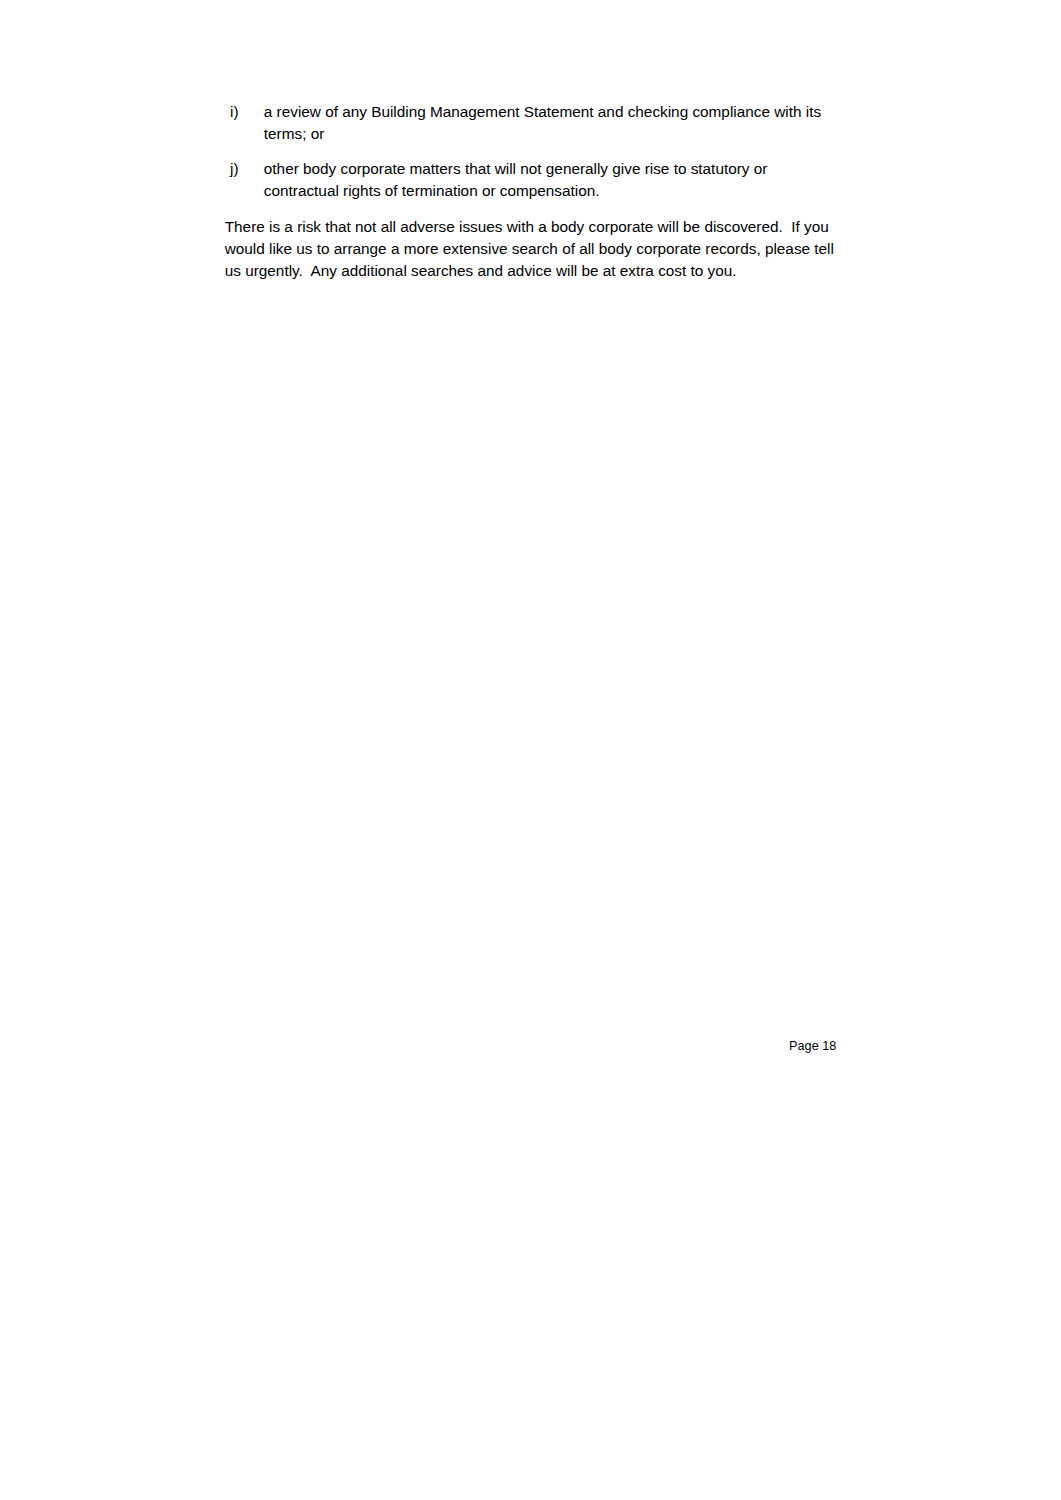i) a review of any Building Management Statement and checking compliance with its terms; or
j) other body corporate matters that will not generally give rise to statutory or contractual rights of termination or compensation.
There is a risk that not all adverse issues with a body corporate will be discovered. If you would like us to arrange a more extensive search of all body corporate records, please tell us urgently. Any additional searches and advice will be at extra cost to you.
Page 18